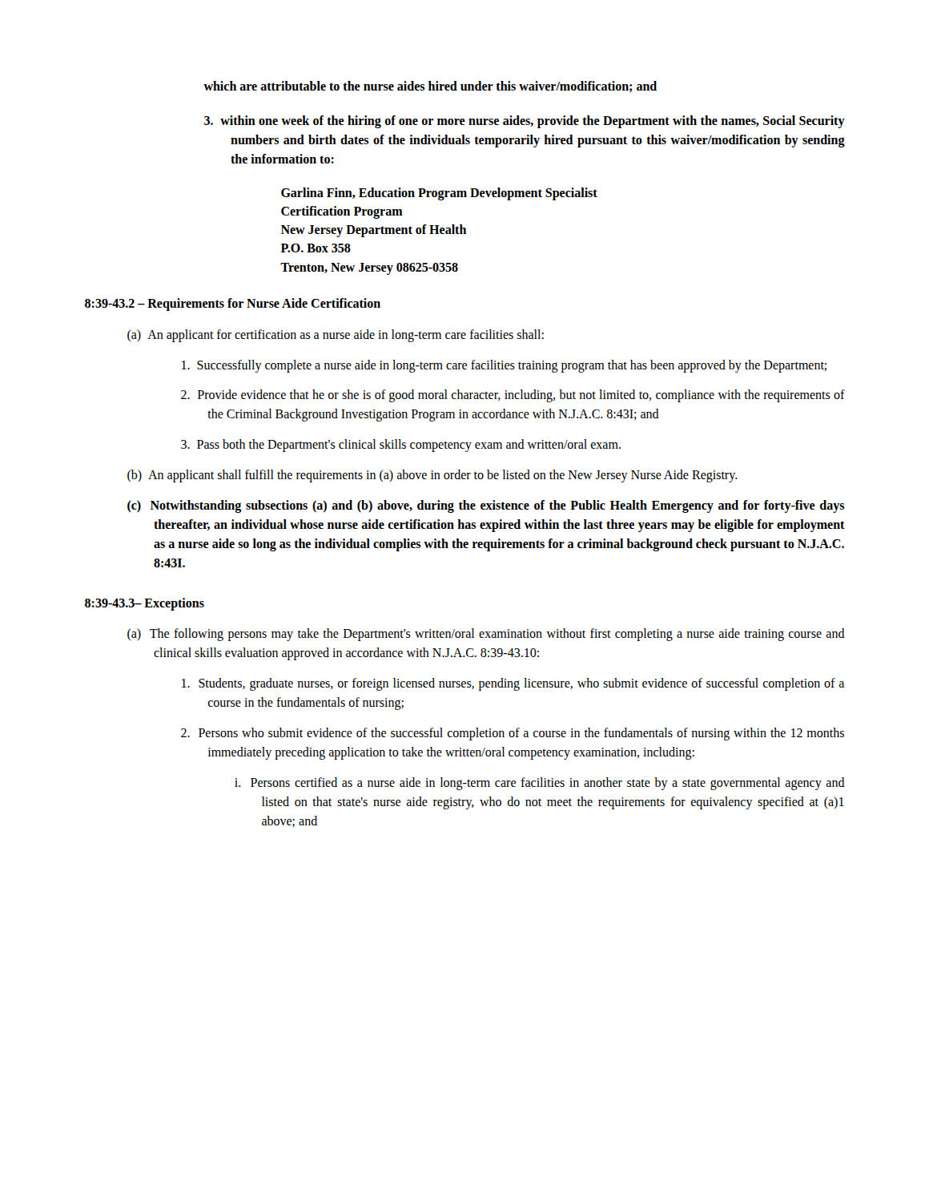which are attributable to the nurse aides hired under this waiver/modification; and
3. within one week of the hiring of one or more nurse aides, provide the Department with the names, Social Security numbers and birth dates of the individuals temporarily hired pursuant to this waiver/modification by sending the information to:
Garlina Finn, Education Program Development Specialist
Certification Program
New Jersey Department of Health
P.O. Box 358
Trenton, New Jersey 08625-0358
8:39-43.2 – Requirements for Nurse Aide Certification
(a) An applicant for certification as a nurse aide in long-term care facilities shall:
1. Successfully complete a nurse aide in long-term care facilities training program that has been approved by the Department;
2. Provide evidence that he or she is of good moral character, including, but not limited to, compliance with the requirements of the Criminal Background Investigation Program in accordance with N.J.A.C. 8:43I; and
3. Pass both the Department's clinical skills competency exam and written/oral exam.
(b) An applicant shall fulfill the requirements in (a) above in order to be listed on the New Jersey Nurse Aide Registry.
(c) Notwithstanding subsections (a) and (b) above, during the existence of the Public Health Emergency and for forty-five days thereafter, an individual whose nurse aide certification has expired within the last three years may be eligible for employment as a nurse aide so long as the individual complies with the requirements for a criminal background check pursuant to N.J.A.C. 8:43I.
8:39-43.3– Exceptions
(a) The following persons may take the Department's written/oral examination without first completing a nurse aide training course and clinical skills evaluation approved in accordance with N.J.A.C. 8:39-43.10:
1. Students, graduate nurses, or foreign licensed nurses, pending licensure, who submit evidence of successful completion of a course in the fundamentals of nursing;
2. Persons who submit evidence of the successful completion of a course in the fundamentals of nursing within the 12 months immediately preceding application to take the written/oral competency examination, including:
i. Persons certified as a nurse aide in long-term care facilities in another state by a state governmental agency and listed on that state's nurse aide registry, who do not meet the requirements for equivalency specified at (a)1 above; and